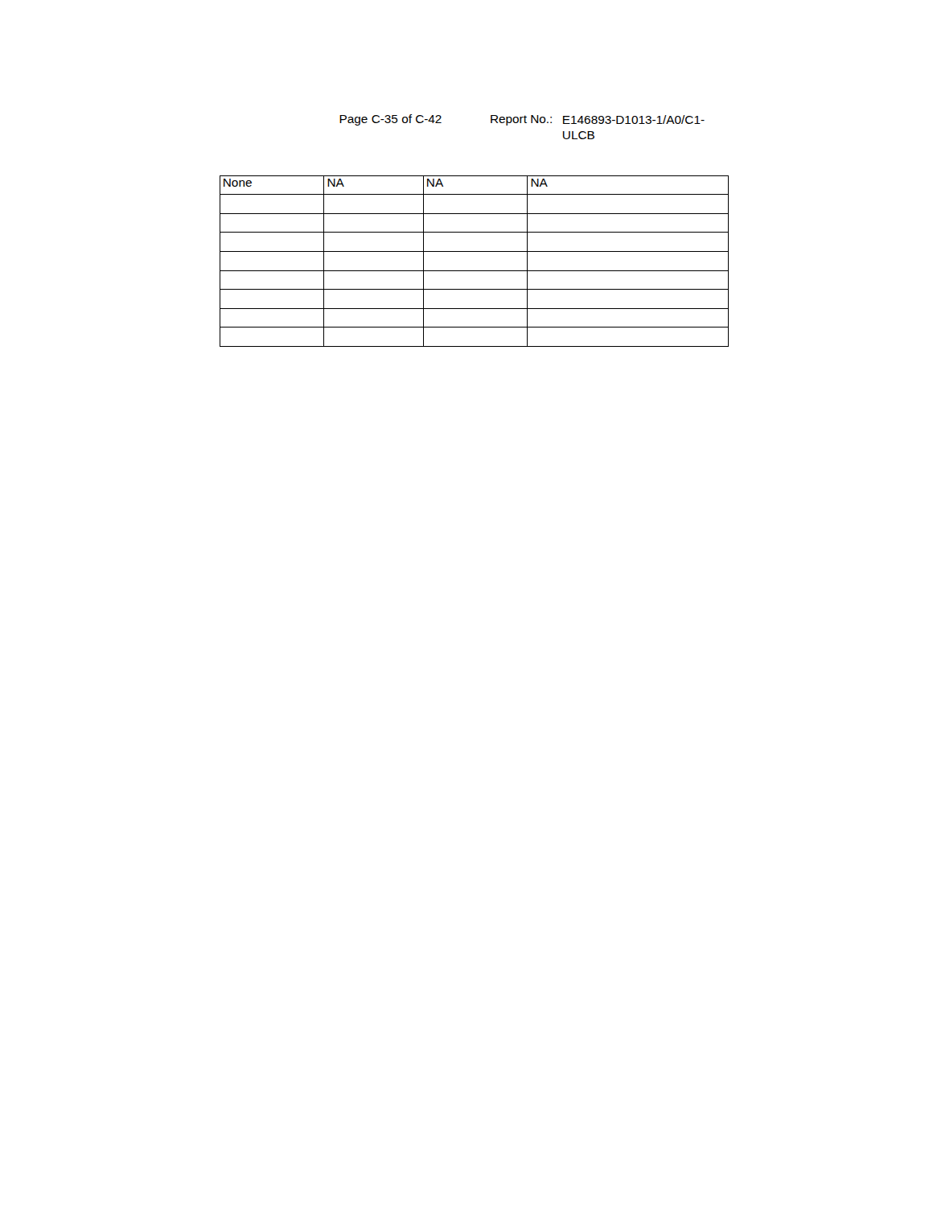Page C-35 of C-42
Report No.:
E146893-D1013-1/A0/C1-
ULCB
| None | NA | NA | NA |